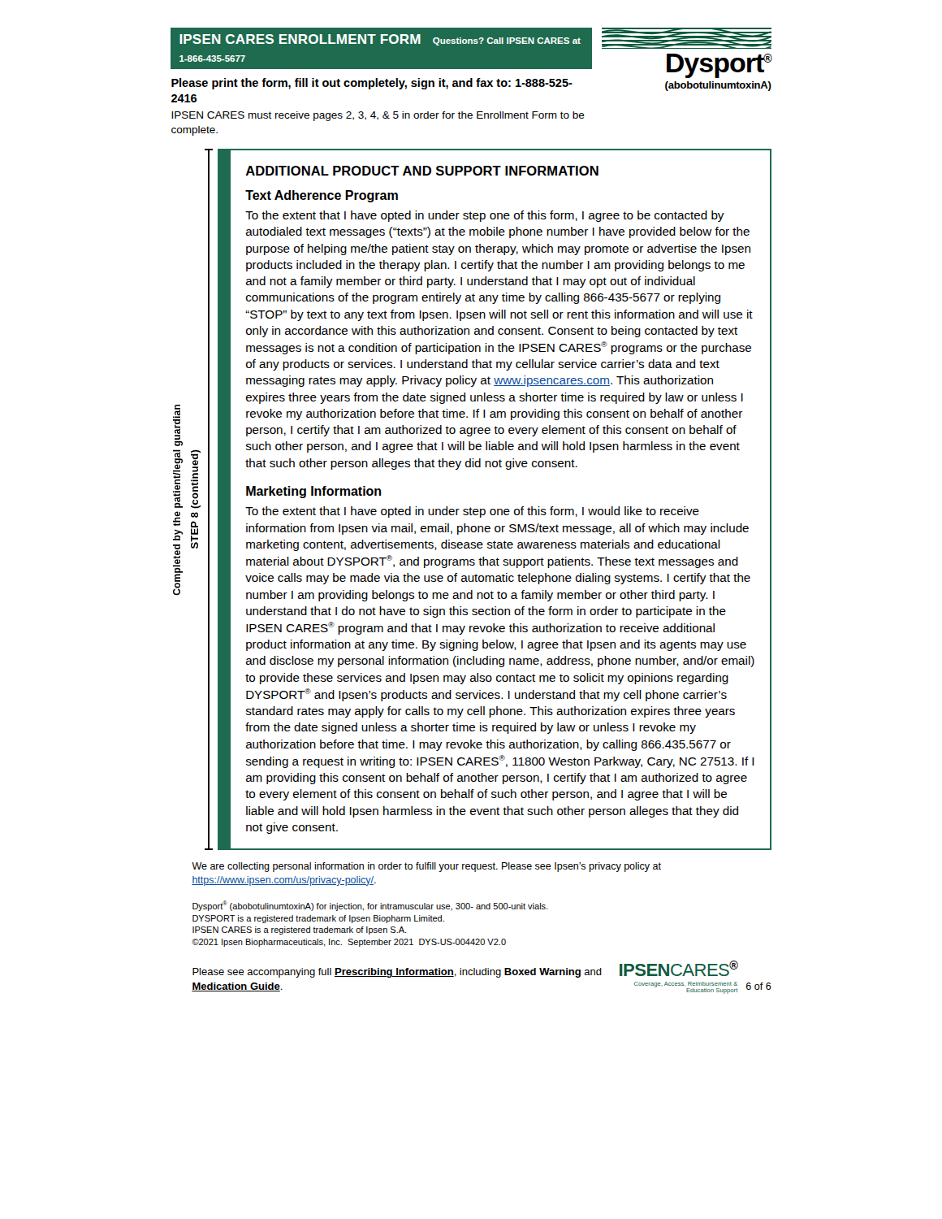IPSEN CARES ENROLLMENT FORM Questions? Call IPSEN CARES at 1-866-435-5677
Please print the form, fill it out completely, sign it, and fax to: 1-888-525-2416
IPSEN CARES must receive pages 2, 3, 4, & 5 in order for the Enrollment Form to be complete.
Dysport®
(abobotulinumtoxinA)
Completed by the patient/legal guardian
STEP 8 (continued)
ADDITIONAL PRODUCT AND SUPPORT INFORMATION
Text Adherence Program
To the extent that I have opted in under step one of this form, I agree to be contacted by autodialed text messages (“texts”) at the mobile phone number I have provided below for the purpose of helping me/the patient stay on therapy, which may promote or advertise the Ipsen products included in the therapy plan. I certify that the number I am providing belongs to me and not a family member or third party. I understand that I may opt out of individual communications of the program entirely at any time by calling 866-435-5677 or replying “STOP” by text to any text from Ipsen. Ipsen will not sell or rent this information and will use it only in accordance with this authorization and consent. Consent to being contacted by text messages is not a condition of participation in the IPSEN CARES® programs or the purchase of any products or services. I understand that my cellular service carrier’s data and text messaging rates may apply. Privacy policy at www.ipsencares.com. This authorization expires three years from the date signed unless a shorter time is required by law or unless I revoke my authorization before that time. If I am providing this consent on behalf of another person, I certify that I am authorized to agree to every element of this consent on behalf of such other person, and I agree that I will be liable and will hold Ipsen harmless in the event that such other person alleges that they did not give consent.
Marketing Information
To the extent that I have opted in under step one of this form, I would like to receive information from Ipsen via mail, email, phone or SMS/text message, all of which may include marketing content, advertisements, disease state awareness materials and educational material about DYSPORT®, and programs that support patients. These text messages and voice calls may be made via the use of automatic telephone dialing systems. I certify that the number I am providing belongs to me and not to a family member or other third party. I understand that I do not have to sign this section of the form in order to participate in the IPSEN CARES® program and that I may revoke this authorization to receive additional product information at any time. By signing below, I agree that Ipsen and its agents may use and disclose my personal information (including name, address, phone number, and/or email) to provide these services and Ipsen may also contact me to solicit my opinions regarding DYSPORT® and Ipsen’s products and services. I understand that my cell phone carrier’s standard rates may apply for calls to my cell phone. This authorization expires three years from the date signed unless a shorter time is required by law or unless I revoke my authorization before that time. I may revoke this authorization, by calling 866.435.5677 or sending a request in writing to: IPSEN CARES®, 11800 Weston Parkway, Cary, NC 27513. If I am providing this consent on behalf of another person, I certify that I am authorized to agree to every element of this consent on behalf of such other person, and I agree that I will be liable and will hold Ipsen harmless in the event that such other person alleges that they did not give consent.
We are collecting personal information in order to fulfill your request. Please see Ipsen’s privacy policy at https://www.ipsen.com/us/privacy-policy/.
Dysport® (abobotulinumtoxinA) for injection, for intramuscular use, 300- and 500-unit vials.
DYSPORT is a registered trademark of Ipsen Biopharm Limited.
IPSEN CARES is a registered trademark of Ipsen S.A.
©2021 Ipsen Biopharmaceuticals, Inc. September 2021 DYS-US-004420 V2.0
Please see accompanying full Prescribing Information, including Boxed Warning and Medication Guide.
IPSEN CARES®
Coverage, Access, Reimbursement & Education Support
6 of 6